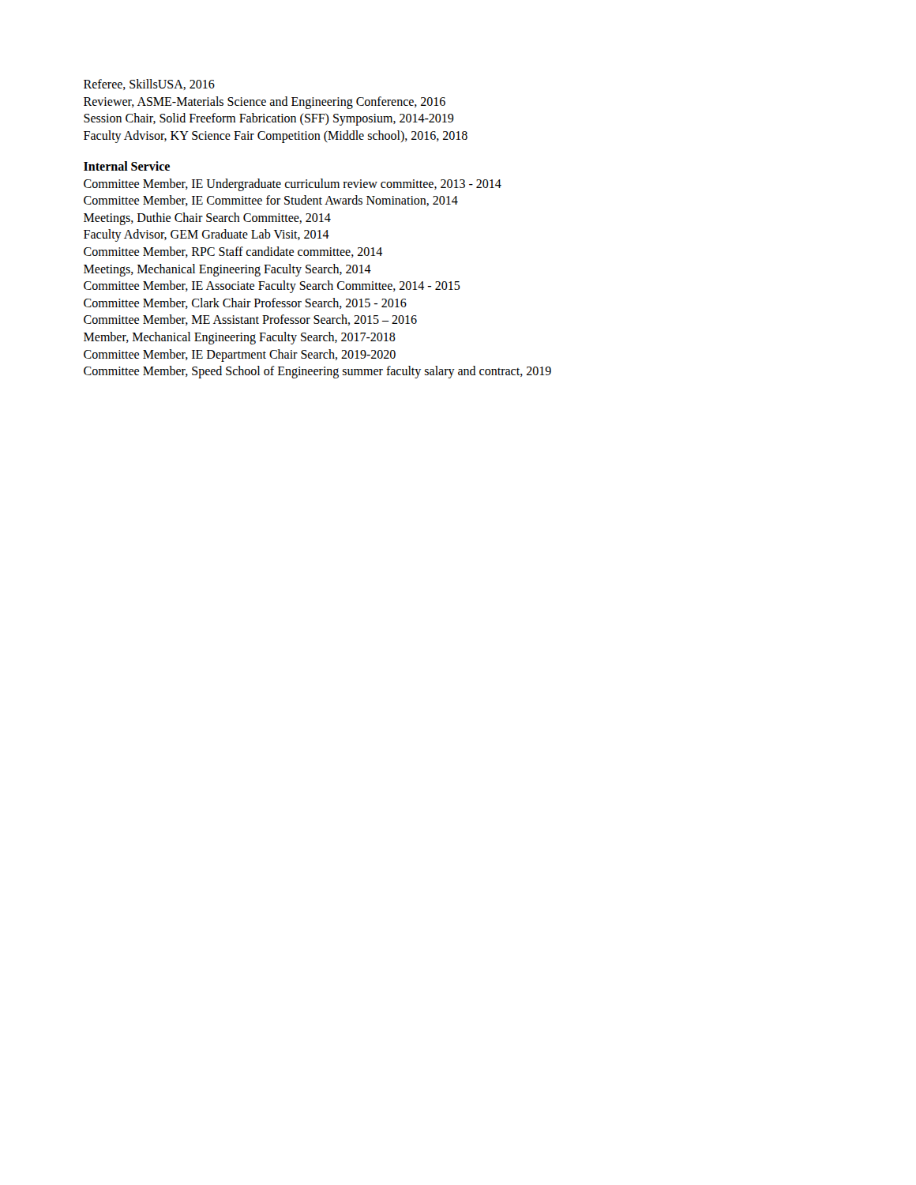Referee, SkillsUSA, 2016
Reviewer, ASME-Materials Science and Engineering Conference, 2016
Session Chair, Solid Freeform Fabrication (SFF) Symposium, 2014-2019
Faculty Advisor, KY Science Fair Competition (Middle school), 2016, 2018
Internal Service
Committee Member, IE Undergraduate curriculum review committee, 2013 - 2014
Committee Member, IE Committee for Student Awards Nomination, 2014
Meetings, Duthie Chair Search Committee, 2014
Faculty Advisor, GEM Graduate Lab Visit, 2014
Committee Member, RPC Staff candidate committee, 2014
Meetings, Mechanical Engineering Faculty Search, 2014
Committee Member, IE Associate Faculty Search Committee, 2014 - 2015
Committee Member, Clark Chair Professor Search, 2015 - 2016
Committee Member, ME Assistant Professor Search, 2015 – 2016
Member, Mechanical Engineering Faculty Search, 2017-2018
Committee Member, IE Department Chair Search, 2019-2020
Committee Member, Speed School of Engineering summer faculty salary and contract, 2019